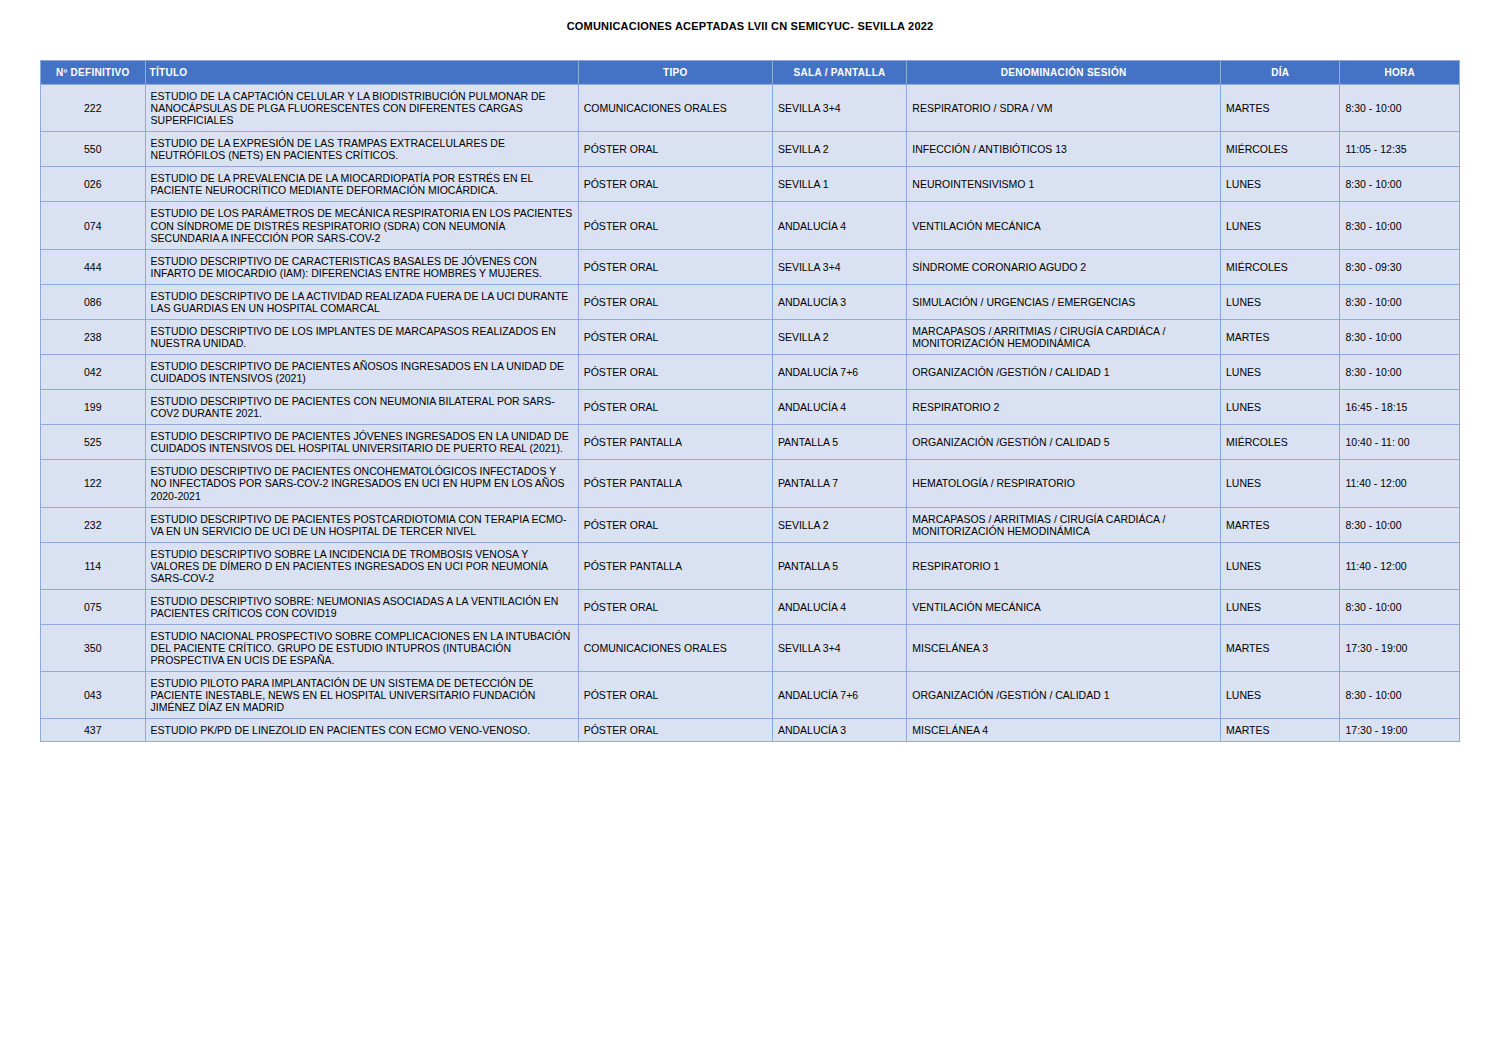COMUNICACIONES ACEPTADAS LVII CN SEMICYUC- SEVILLA 2022
| Nº DEFINITIVO | TÍTULO | TIPO | SALA / PANTALLA | DENOMINACIÓN SESIÓN | DÍA | HORA |
| --- | --- | --- | --- | --- | --- | --- |
| 222 | ESTUDIO DE LA CAPTACIÓN CELULAR Y LA BIODISTRIBUCIÓN PULMONAR DE NANOCÁPSULAS DE PLGA FLUORESCENTES CON DIFERENTES CARGAS SUPERFICIALES | COMUNICACIONES ORALES | SEVILLA 3+4 | RESPIRATORIO / SDRA / VM | MARTES | 8:30 - 10:00 |
| 550 | ESTUDIO DE LA EXPRESIÓN DE LAS TRAMPAS EXTRACELULARES DE NEUTRÓFILOS (NETS) EN PACIENTES CRÍTICOS. | PÓSTER ORAL | SEVILLA 2 | INFECCIÓN / ANTIBIÓTICOS 13 | MIÉRCOLES | 11:05 - 12:35 |
| 026 | ESTUDIO DE LA PREVALENCIA DE LA MIOCARDIOPATÍA POR ESTRÉS EN EL PACIENTE NEUROCRÍTICO MEDIANTE DEFORMACIÓN MIOCÁRDICA. | PÓSTER ORAL | SEVILLA 1 | NEUROINTENSIVISMO 1 | LUNES | 8:30 - 10:00 |
| 074 | ESTUDIO DE LOS PARÁMETROS DE MECÁNICA RESPIRATORIA EN LOS PACIENTES CON SÍNDROME DE DISTRÉS RESPIRATORIO (SDRA) CON NEUMONÍA SECUNDARIA A INFECCIÓN POR SARS-COV-2 | PÓSTER ORAL | ANDALUCÍA 4 | VENTILACIÓN MECÁNICA | LUNES | 8:30 - 10:00 |
| 444 | ESTUDIO DESCRIPTIVO DE CARACTERISTICAS BASALES DE JÓVENES CON INFARTO DE MIOCARDIO (IAM): DIFERENCIAS ENTRE HOMBRES Y MUJERES. | PÓSTER ORAL | SEVILLA 3+4 | SÍNDROME CORONARIO AGUDO 2 | MIÉRCOLES | 8:30 - 09:30 |
| 086 | ESTUDIO DESCRIPTIVO DE LA ACTIVIDAD REALIZADA FUERA DE LA UCI DURANTE LAS GUARDIAS EN UN HOSPITAL COMARCAL | PÓSTER ORAL | ANDALUCÍA 3 | SIMULACIÓN / URGENCIAS / EMERGENCIAS | LUNES | 8:30 - 10:00 |
| 238 | ESTUDIO DESCRIPTIVO DE LOS IMPLANTES DE MARCAPASOS REALIZADOS EN NUESTRA UNIDAD. | PÓSTER ORAL | SEVILLA 2 | MARCAPASOS / ARRITMIAS / CIRUGÍA CARDIÁCA / MONITORIZACIÓN HEMODINÁMICA | MARTES | 8:30 - 10:00 |
| 042 | ESTUDIO DESCRIPTIVO DE PACIENTES AÑOSOS INGRESADOS EN LA UNIDAD DE CUIDADOS INTENSIVOS (2021) | PÓSTER ORAL | ANDALUCÍA 7+6 | ORGANIZACIÓN /GESTIÓN / CALIDAD 1 | LUNES | 8:30 - 10:00 |
| 199 | ESTUDIO DESCRIPTIVO DE PACIENTES CON NEUMONIA BILATERAL POR SARS-COV2 DURANTE 2021. | PÓSTER ORAL | ANDALUCÍA 4 | RESPIRATORIO 2 | LUNES | 16:45 - 18:15 |
| 525 | ESTUDIO DESCRIPTIVO DE PACIENTES JÓVENES INGRESADOS EN LA UNIDAD DE CUIDADOS INTENSIVOS DEL HOSPITAL UNIVERSITARIO DE PUERTO REAL (2021). | PÓSTER PANTALLA | PANTALLA 5 | ORGANIZACIÓN /GESTIÓN / CALIDAD 5 | MIÉRCOLES | 10:40 - 11: 00 |
| 122 | ESTUDIO DESCRIPTIVO DE PACIENTES ONCOHEMATOLÓGICOS INFECTADOS Y NO INFECTADOS POR SARS-COV-2 INGRESADOS EN UCI EN HUPM EN LOS AÑOS 2020-2021 | PÓSTER PANTALLA | PANTALLA 7 | HEMATOLOGÍA / RESPIRATORIO | LUNES | 11:40 - 12:00 |
| 232 | ESTUDIO DESCRIPTIVO DE PACIENTES POSTCARDIOTOMIA CON TERAPIA ECMO-VA EN UN SERVICIO DE UCI DE UN HOSPITAL DE TERCER NIVEL | PÓSTER ORAL | SEVILLA 2 | MARCAPASOS / ARRITMIAS / CIRUGÍA CARDIÁCA / MONITORIZACIÓN HEMODINÁMICA | MARTES | 8:30 - 10:00 |
| 114 | ESTUDIO DESCRIPTIVO SOBRE LA INCIDENCIA DE TROMBOSIS VENOSA Y VALORES DE DÍMERO D EN PACIENTES INGRESADOS EN UCI POR NEUMONÍA SARS-COV-2 | PÓSTER PANTALLA | PANTALLA 5 | RESPIRATORIO 1 | LUNES | 11:40 - 12:00 |
| 075 | ESTUDIO DESCRIPTIVO SOBRE: NEUMONIAS ASOCIADAS A LA VENTILACIÓN EN PACIENTES CRÍTICOS CON COVID19 | PÓSTER ORAL | ANDALUCÍA 4 | VENTILACIÓN MECÁNICA | LUNES | 8:30 - 10:00 |
| 350 | ESTUDIO NACIONAL PROSPECTIVO SOBRE COMPLICACIONES EN LA INTUBACIÓN DEL PACIENTE CRÍTICO. GRUPO DE ESTUDIO INTUPROS (INTUBACIÓN PROSPECTIVA EN UCIS DE ESPAÑA. | COMUNICACIONES ORALES | SEVILLA 3+4 | MISCELÁNEA 3 | MARTES | 17:30 - 19:00 |
| 043 | ESTUDIO PILOTO PARA IMPLANTACIÓN DE UN SISTEMA DE DETECCIÓN DE PACIENTE INESTABLE, NEWS EN EL HOSPITAL UNIVERSITARIO FUNDACIÓN JIMÉNEZ DÍAZ EN MADRID | PÓSTER ORAL | ANDALUCÍA 7+6 | ORGANIZACIÓN /GESTIÓN / CALIDAD 1 | LUNES | 8:30 - 10:00 |
| 437 | ESTUDIO PK/PD DE LINEZOLID EN PACIENTES CON ECMO VENO-VENOSO. | PÓSTER ORAL | ANDALUCÍA 3 | MISCELÁNEA 4 | MARTES | 17:30 - 19:00 |